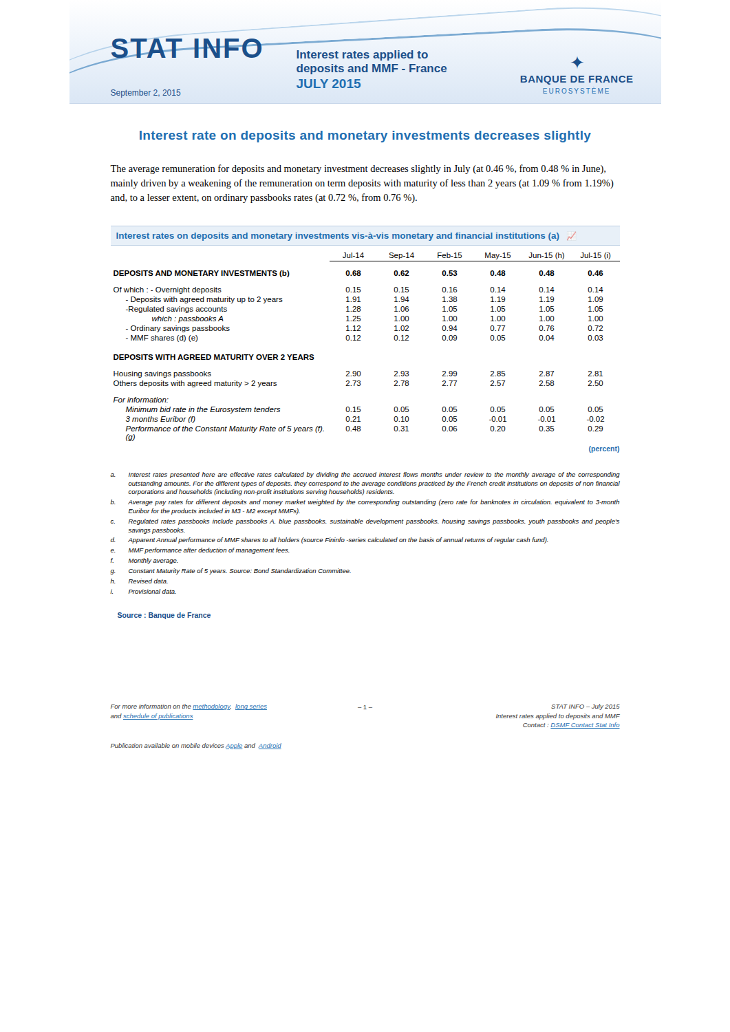STAT INFO
Interest rates applied to
deposits and MMF - France
JULY 2015
September 2, 2015
✦
BANQUE DE FRANCE
EUROSYSTÈME
Interest rate on deposits and monetary investments decreases slightly
The average remuneration for deposits and monetary investment decreases slightly in July (at 0.46 %, from 0.48 % in June), mainly driven by a weakening of the remuneration on term deposits with maturity of less than 2 years (at 1.09 % from 1.19%) and, to a lesser extent, on ordinary passbooks rates (at 0.72 %, from 0.76 %).
Interest rates on deposits and monetary investments vis-à-vis monetary and financial institutions (a) 📈
| | Jul-14 | Sep-14 | Feb-15 | May-15 | Jun-15 (h) | Jul-15 (i) |
| --- | --- | --- | --- | --- | --- | --- |
| DEPOSITS AND MONETARY INVESTMENTS (b) | 0.68 | 0.62 | 0.53 | 0.48 | 0.48 | 0.46 |
| Of which : - Overnight deposits | 0.15 | 0.15 | 0.16 | 0.14 | 0.14 | 0.14 |
| - Deposits with agreed maturity up to 2 years | 1.91 | 1.94 | 1.38 | 1.19 | 1.19 | 1.09 |
| -Regulated savings accounts | 1.28 | 1.06 | 1.05 | 1.05 | 1.05 | 1.05 |
| which : passbooks A | 1.25 | 1.00 | 1.00 | 1.00 | 1.00 | 1.00 |
| - Ordinary savings passbooks | 1.12 | 1.02 | 0.94 | 0.77 | 0.76 | 0.72 |
| - MMF shares (d) (e) | 0.12 | 0.12 | 0.09 | 0.05 | 0.04 | 0.03 |
| DEPOSITS WITH AGREED MATURITY OVER 2 YEARS | | | | | | |
| Housing savings passbooks | 2.90 | 2.93 | 2.99 | 2.85 | 2.87 | 2.81 |
| Others deposits with agreed maturity > 2 years | 2.73 | 2.78 | 2.77 | 2.57 | 2.58 | 2.50 |
| For information: | | | | | | |
| Minimum bid rate in the Eurosystem tenders | 0.15 | 0.05 | 0.05 | 0.05 | 0.05 | 0.05 |
| 3 months Euribor (f) | 0.21 | 0.10 | 0.05 | -0.01 | -0.01 | -0.02 |
| Performance of the Constant Maturity Rate of 5 years (f). (g) | 0.48 | 0.31 | 0.06 | 0.20 | 0.35 | 0.29 |
(percent)
a. Interest rates presented here are effective rates calculated by dividing the accrued interest flows months under review to the monthly average of the corresponding outstanding amounts. For the different types of deposits. they correspond to the average conditions practiced by the French credit institutions on deposits of non financial corporations and households (including non-profit institutions serving households) residents.
b. Average pay rates for different deposits and money market weighted by the corresponding outstanding (zero rate for banknotes in circulation. equivalent to 3-month Euribor for the products included in M3 - M2 except MMFs).
c. Regulated rates passbooks include passbooks A. blue passbooks. sustainable development passbooks. housing savings passbooks. youth passbooks and people's savings passbooks.
d. Apparent Annual performance of MMF shares to all holders (source Fininfo -series calculated on the basis of annual returns of regular cash fund).
e. MMF performance after deduction of management fees.
f. Monthly average.
g. Constant Maturity Rate of 5 years. Source: Bond Standardization Committee.
h. Revised data.
i. Provisional data.
Source : Banque de France
For more information on the methodology, long series
and schedule of publications
– 1 –
STAT INFO – July 2015
Interest rates applied to deposits and MMF
Contact : DSMF Contact Stat Info
Publication available on mobile devices Apple and Android